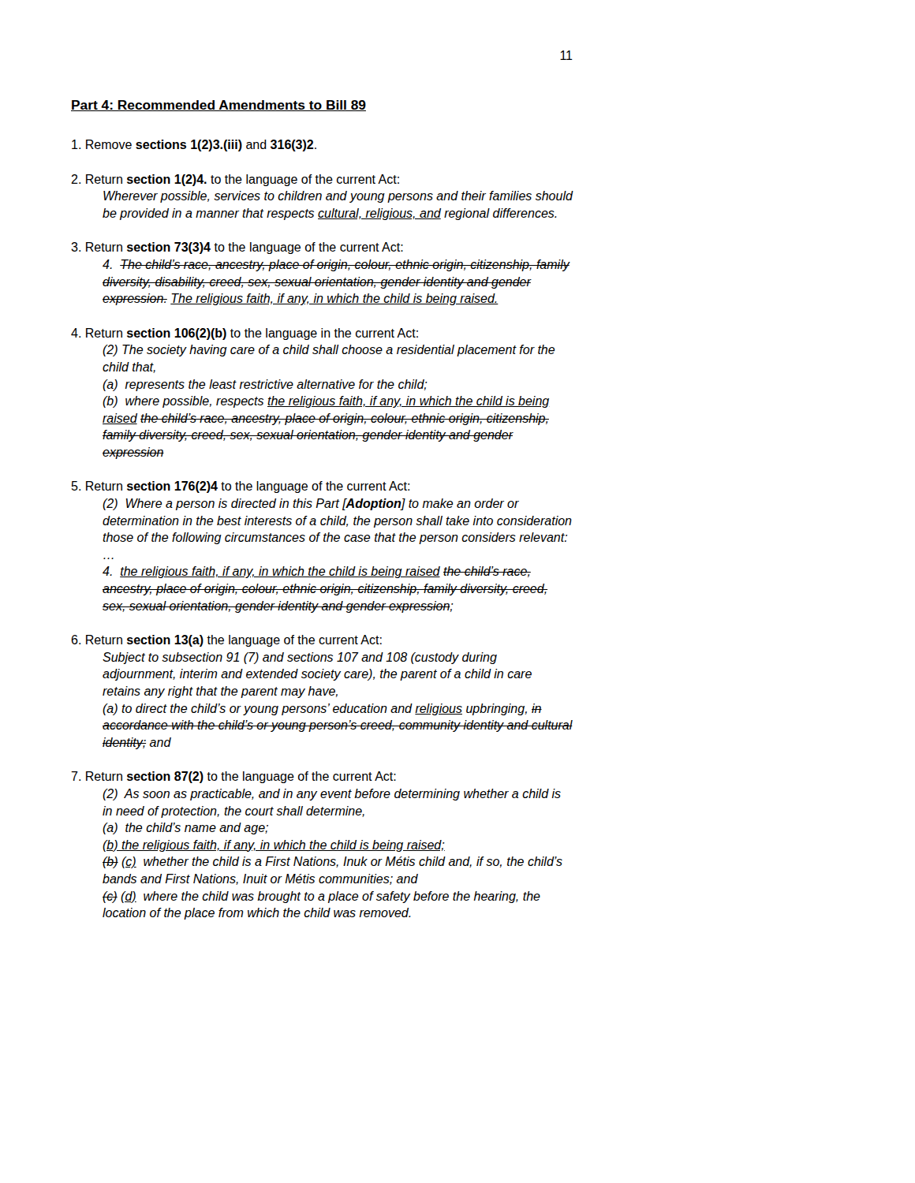11
Part 4: Recommended Amendments to Bill 89
Remove sections 1(2)3.(iii) and 316(3)2.
Return section 1(2)4. to the language of the current Act:
Wherever possible, services to children and young persons and their families should be provided in a manner that respects cultural, religious, and regional differences.
Return section 73(3)4 to the language of the current Act:
4. The child’s race, ancestry, place of origin, colour, ethnic origin, citizenship, family diversity, disability, creed, sex, sexual orientation, gender identity and gender expression. The religious faith, if any, in which the child is being raised.
Return section 106(2)(b) to the language in the current Act:
(2) The society having care of a child shall choose a residential placement for the child that,
(a) represents the least restrictive alternative for the child;
(b) where possible, respects the religious faith, if any, in which the child is being raised the child’s race, ancestry, place of origin, colour, ethnic origin, citizenship, family diversity, creed, sex, sexual orientation, gender identity and gender expression
Return section 176(2)4 to the language of the current Act:
(2) Where a person is directed in this Part [Adoption] to make an order or determination in the best interests of a child, the person shall take into consideration those of the following circumstances of the case that the person considers relevant:
…
4. the religious faith, if any, in which the child is being raised the child’s race, ancestry, place of origin, colour, ethnic origin, citizenship, family diversity, creed, sex, sexual orientation, gender identity and gender expression;
Return section 13(a) the language of the current Act:
Subject to subsection 91 (7) and sections 107 and 108 (custody during adjournment, interim and extended society care), the parent of a child in care retains any right that the parent may have,
(a) to direct the child’s or young persons’ education and religious upbringing, in accordance with the child’s or young person’s creed, community identity and cultural identity; and
Return section 87(2) to the language of the current Act:
(2) As soon as practicable, and in any event before determining whether a child is in need of protection, the court shall determine,
(a) the child’s name and age;
(b) the religious faith, if any, in which the child is being raised;
(b) (c) whether the child is a First Nations, Inuk or Métis child and, if so, the child’s bands and First Nations, Inuit or Métis communities; and
(c) (d) where the child was brought to a place of safety before the hearing, the location of the place from which the child was removed.